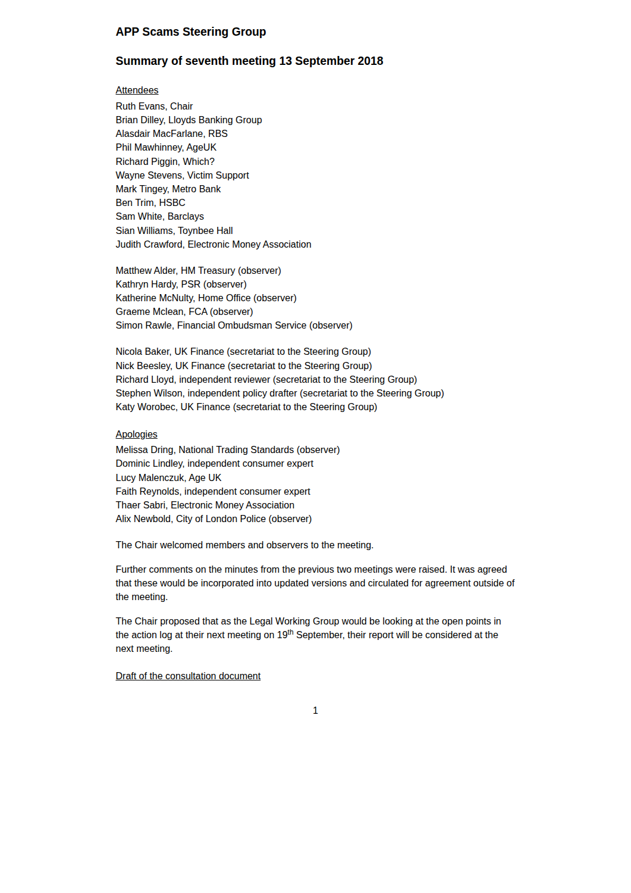APP Scams Steering Group
Summary of seventh meeting 13 September 2018
Attendees
Ruth Evans, Chair
Brian Dilley, Lloyds Banking Group
Alasdair MacFarlane, RBS
Phil Mawhinney, AgeUK
Richard Piggin, Which?
Wayne Stevens, Victim Support
Mark Tingey, Metro Bank
Ben Trim, HSBC
Sam White, Barclays
Sian Williams, Toynbee Hall
Judith Crawford, Electronic Money Association
Matthew Alder, HM Treasury (observer)
Kathryn Hardy, PSR (observer)
Katherine McNulty, Home Office (observer)
Graeme Mclean, FCA (observer)
Simon Rawle, Financial Ombudsman Service (observer)
Nicola Baker, UK Finance (secretariat to the Steering Group)
Nick Beesley, UK Finance (secretariat to the Steering Group)
Richard Lloyd, independent reviewer (secretariat to the Steering Group)
Stephen Wilson, independent policy drafter (secretariat to the Steering Group)
Katy Worobec, UK Finance (secretariat to the Steering Group)
Apologies
Melissa Dring, National Trading Standards (observer)
Dominic Lindley, independent consumer expert
Lucy Malenczuk, Age UK
Faith Reynolds, independent consumer expert
Thaer Sabri, Electronic Money Association
Alix Newbold, City of London Police (observer)
The Chair welcomed members and observers to the meeting.
Further comments on the minutes from the previous two meetings were raised. It was agreed that these would be incorporated into updated versions and circulated for agreement outside of the meeting.
The Chair proposed that as the Legal Working Group would be looking at the open points in the action log at their next meeting on 19th September, their report will be considered at the next meeting.
Draft of the consultation document
1